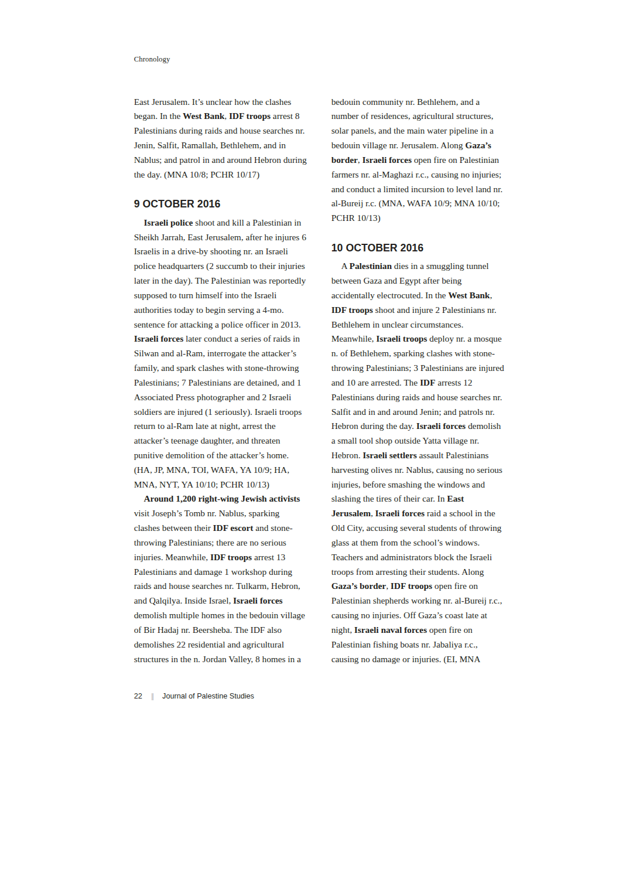Chronology
East Jerusalem. It’s unclear how the clashes began. In the West Bank, IDF troops arrest 8 Palestinians during raids and house searches nr. Jenin, Salfit, Ramallah, Bethlehem, and in Nablus; and patrol in and around Hebron during the day. (MNA 10/8; PCHR 10/17)
9 OCTOBER 2016
Israeli police shoot and kill a Palestinian in Sheikh Jarrah, East Jerusalem, after he injures 6 Israelis in a drive-by shooting nr. an Israeli police headquarters (2 succumb to their injuries later in the day). The Palestinian was reportedly supposed to turn himself into the Israeli authorities today to begin serving a 4-mo. sentence for attacking a police officer in 2013. Israeli forces later conduct a series of raids in Silwan and al-Ram, interrogate the attacker’s family, and spark clashes with stone-throwing Palestinians; 7 Palestinians are detained, and 1 Associated Press photographer and 2 Israeli soldiers are injured (1 seriously). Israeli troops return to al-Ram late at night, arrest the attacker’s teenage daughter, and threaten punitive demolition of the attacker’s home. (HA, JP, MNA, TOI, WAFA, YA 10/9; HA, MNA, NYT, YA 10/10; PCHR 10/13)
Around 1,200 right-wing Jewish activists visit Joseph’s Tomb nr. Nablus, sparking clashes between their IDF escort and stone-throwing Palestinians; there are no serious injuries. Meanwhile, IDF troops arrest 13 Palestinians and damage 1 workshop during raids and house searches nr. Tulkarm, Hebron, and Qalqilya. Inside Israel, Israeli forces demolish multiple homes in the bedouin village of Bir Hadaj nr. Beersheba. The IDF also demolishes 22 residential and agricultural structures in the n. Jordan Valley, 8 homes in a bedouin community nr. Bethlehem, and a number of residences, agricultural structures, solar panels, and the main water pipeline in a bedouin village nr. Jerusalem. Along Gaza’s border, Israeli forces open fire on Palestinian farmers nr. al-Maghazi r.c., causing no injuries; and conduct a limited incursion to level land nr. al-Bureij r.c. (MNA, WAFA 10/9; MNA 10/10; PCHR 10/13)
10 OCTOBER 2016
A Palestinian dies in a smuggling tunnel between Gaza and Egypt after being accidentally electrocuted. In the West Bank, IDF troops shoot and injure 2 Palestinians nr. Bethlehem in unclear circumstances. Meanwhile, Israeli troops deploy nr. a mosque n. of Bethlehem, sparking clashes with stone-throwing Palestinians; 3 Palestinians are injured and 10 are arrested. The IDF arrests 12 Palestinians during raids and house searches nr. Salfit and in and around Jenin; and patrols nr. Hebron during the day. Israeli forces demolish a small tool shop outside Yatta village nr. Hebron. Israeli settlers assault Palestinians harvesting olives nr. Nablus, causing no serious injuries, before smashing the windows and slashing the tires of their car. In East Jerusalem, Israeli forces raid a school in the Old City, accusing several students of throwing glass at them from the school’s windows. Teachers and administrators block the Israeli troops from arresting their students. Along Gaza’s border, IDF troops open fire on Palestinian shepherds working nr. al-Bureij r.c., causing no injuries. Off Gaza’s coast late at night, Israeli naval forces open fire on Palestinian fishing boats nr. Jabaliya r.c., causing no damage or injuries. (EI, MNA
22 || Journal of Palestine Studies